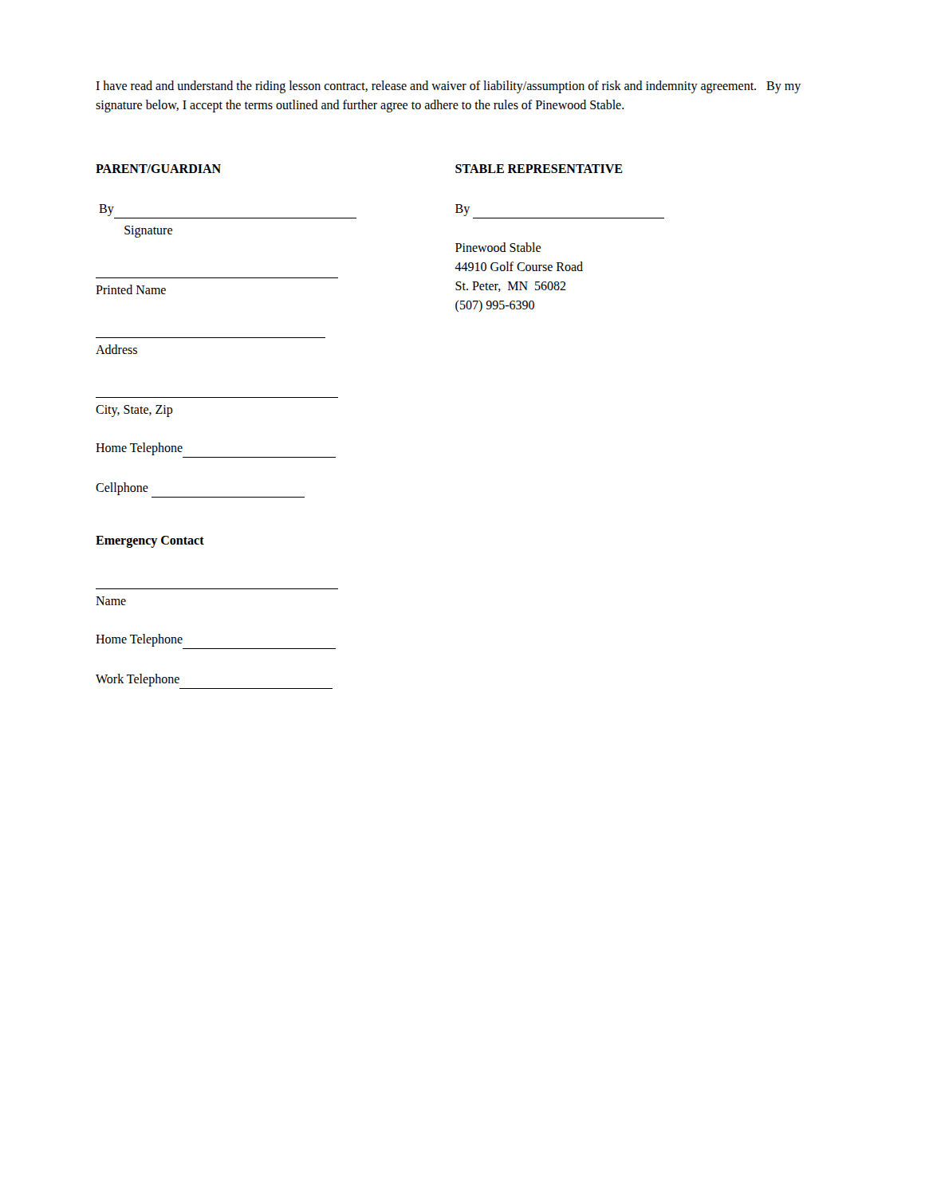I have read and understand the riding lesson contract, release and waiver of liability/assumption of risk and indemnity agreement. By my signature below, I accept the terms outlined and further agree to adhere to the rules of Pinewood Stable.
| PARENT/GUARDIAN By Signature Printed Name Address City, State, Zip Home Telephone Cellphone Emergency Contact Name Home Telephone Work Telephone | STABLE REPRESENTATIVE By Pinewood Stable 44910 Golf Course Road St. Peter, MN 56082 (507) 995-6390 |